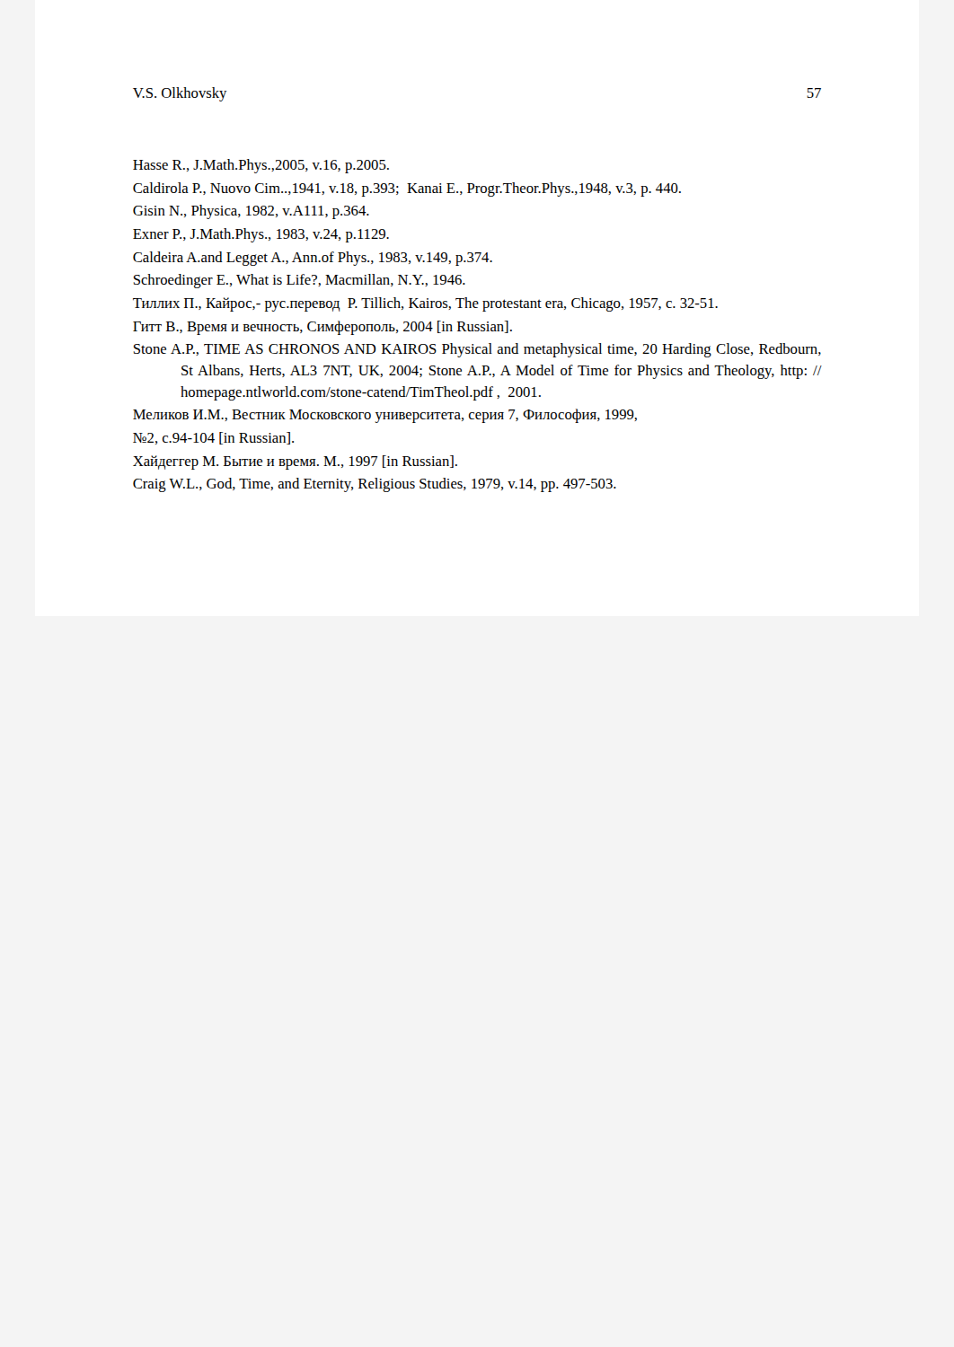V.S. Olkhovsky 57
Hasse R., J.Math.Phys.,2005, v.16, p.2005.
Caldirola P., Nuovo Cim..,1941, v.18, p.393; Kanai E., Progr.Theor.Phys.,1948, v.3, p. 440.
Gisin N., Physica, 1982, v.A111, p.364.
Exner P., J.Math.Phys., 1983, v.24, p.1129.
Caldeira A.and Legget A., Ann.of Phys., 1983, v.149, p.374.
Schroedinger E., What is Life?, Macmillan, N.Y., 1946.
Тиллих П., Кайрос,- рус.перевод P. Tillich, Kairos, The protestant era, Chicago, 1957, c. 32-51.
Гитт В., Время и вечность, Симферополь, 2004 [in Russian].
Stone A.P., TIME AS CHRONOS AND KAIROS Physical and metaphysical time, 20 Harding Close, Redbourn, St Albans, Herts, AL3 7NT, UK, 2004; Stone A.P., A Model of Time for Physics and Theology, http: // homepage.ntlworld.com/stone-catend/TimTheol.pdf , 2001.
Меликов И.М., Вестник Московского университета, серия 7, Философия, 1999,
№2, с.94-104 [in Russian].
Хайдеггер М. Бытие и время. М., 1997 [in Russian].
Craig W.L., God, Time, and Eternity, Religious Studies, 1979, v.14, pp. 497-503.